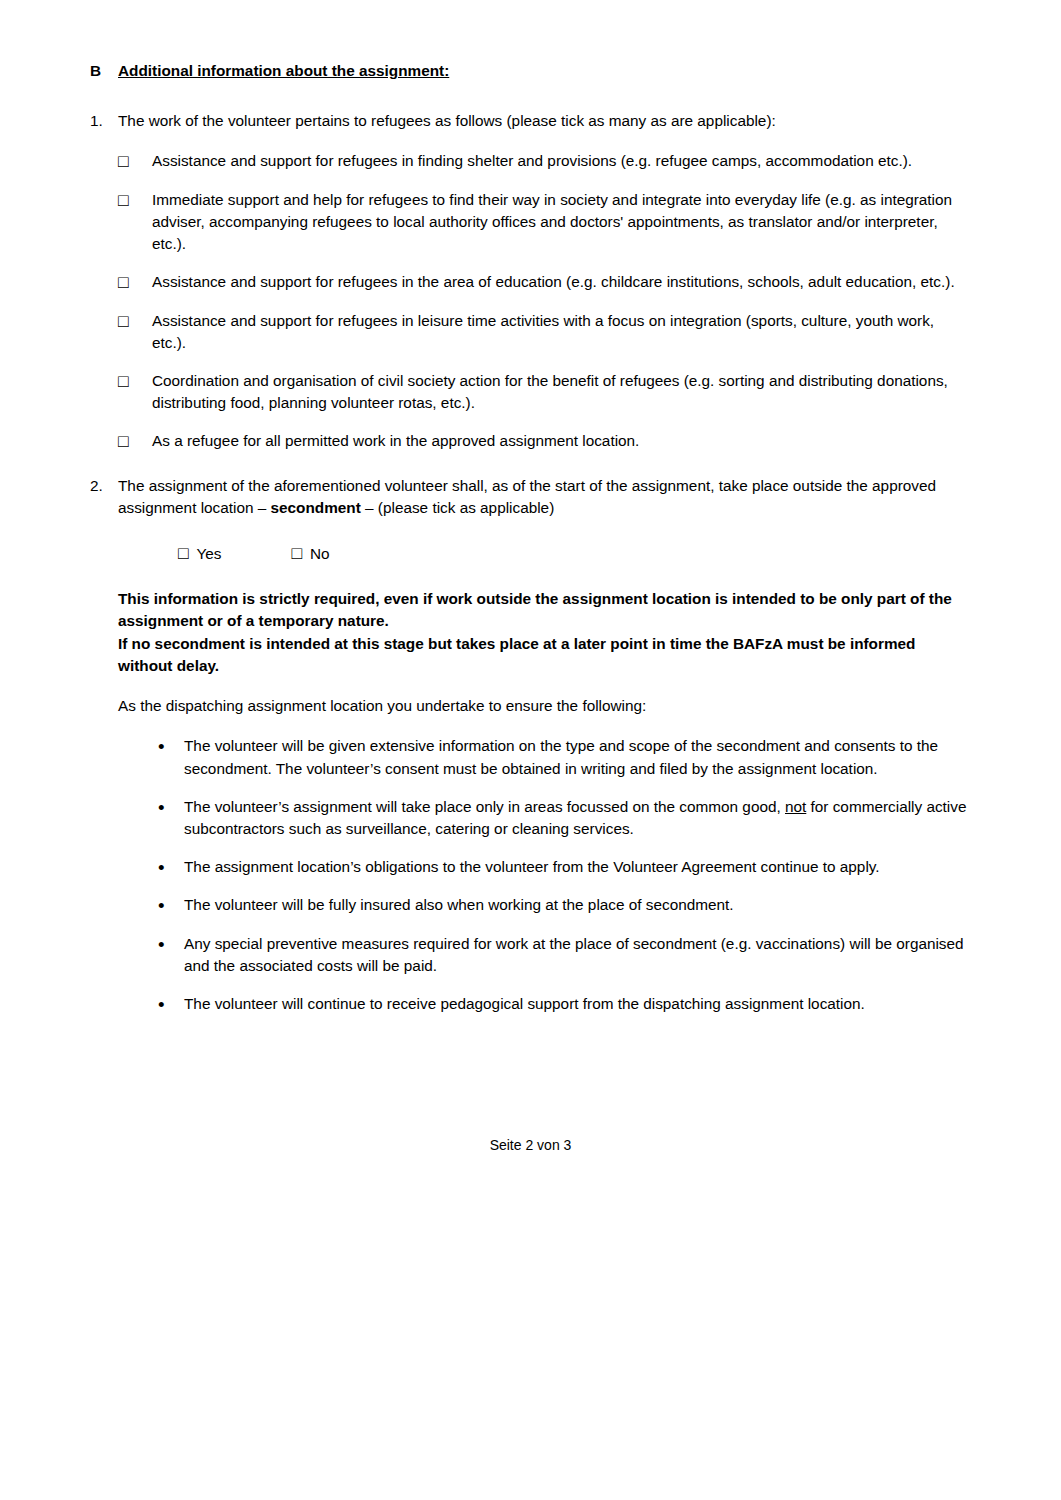BAdditional information about the assignment:
The work of the volunteer pertains to refugees as follows (please tick as many as are applicable):
Assistance and support for refugees in finding shelter and provisions (e.g. refugee camps, accommodation etc.).
Immediate support and help for refugees to find their way in society and integrate into everyday life (e.g. as integration adviser, accompanying refugees to local authority offices and doctors' appointments, as translator and/or interpreter, etc.).
Assistance and support for refugees in the area of education (e.g. childcare institutions, schools, adult education, etc.).
Assistance and support for refugees in leisure time activities with a focus on integration (sports, culture, youth work, etc.).
Coordination and organisation of civil society action for the benefit of refugees (e.g. sorting and distributing donations, distributing food, planning volunteer rotas, etc.).
As a refugee for all permitted work in the approved assignment location.
The assignment of the aforementioned volunteer shall, as of the start of the assignment, take place outside the approved assignment location – secondment – (please tick as applicable)
Yes No
This information is strictly required, even if work outside the assignment location is intended to be only part of the assignment or of a temporary nature.
If no secondment is intended at this stage but takes place at a later point in time the BAFzA must be informed without delay.
As the dispatching assignment location you undertake to ensure the following:
The volunteer will be given extensive information on the type and scope of the secondment and consents to the secondment. The volunteer’s consent must be obtained in writing and filed by the assignment location.
The volunteer’s assignment will take place only in areas focussed on the common good, not for commercially active subcontractors such as surveillance, catering or cleaning services.
The assignment location’s obligations to the volunteer from the Volunteer Agreement continue to apply.
The volunteer will be fully insured also when working at the place of secondment.
Any special preventive measures required for work at the place of secondment (e.g. vaccinations) will be organised and the associated costs will be paid.
The volunteer will continue to receive pedagogical support from the dispatching assignment location.
Seite 2 von 3